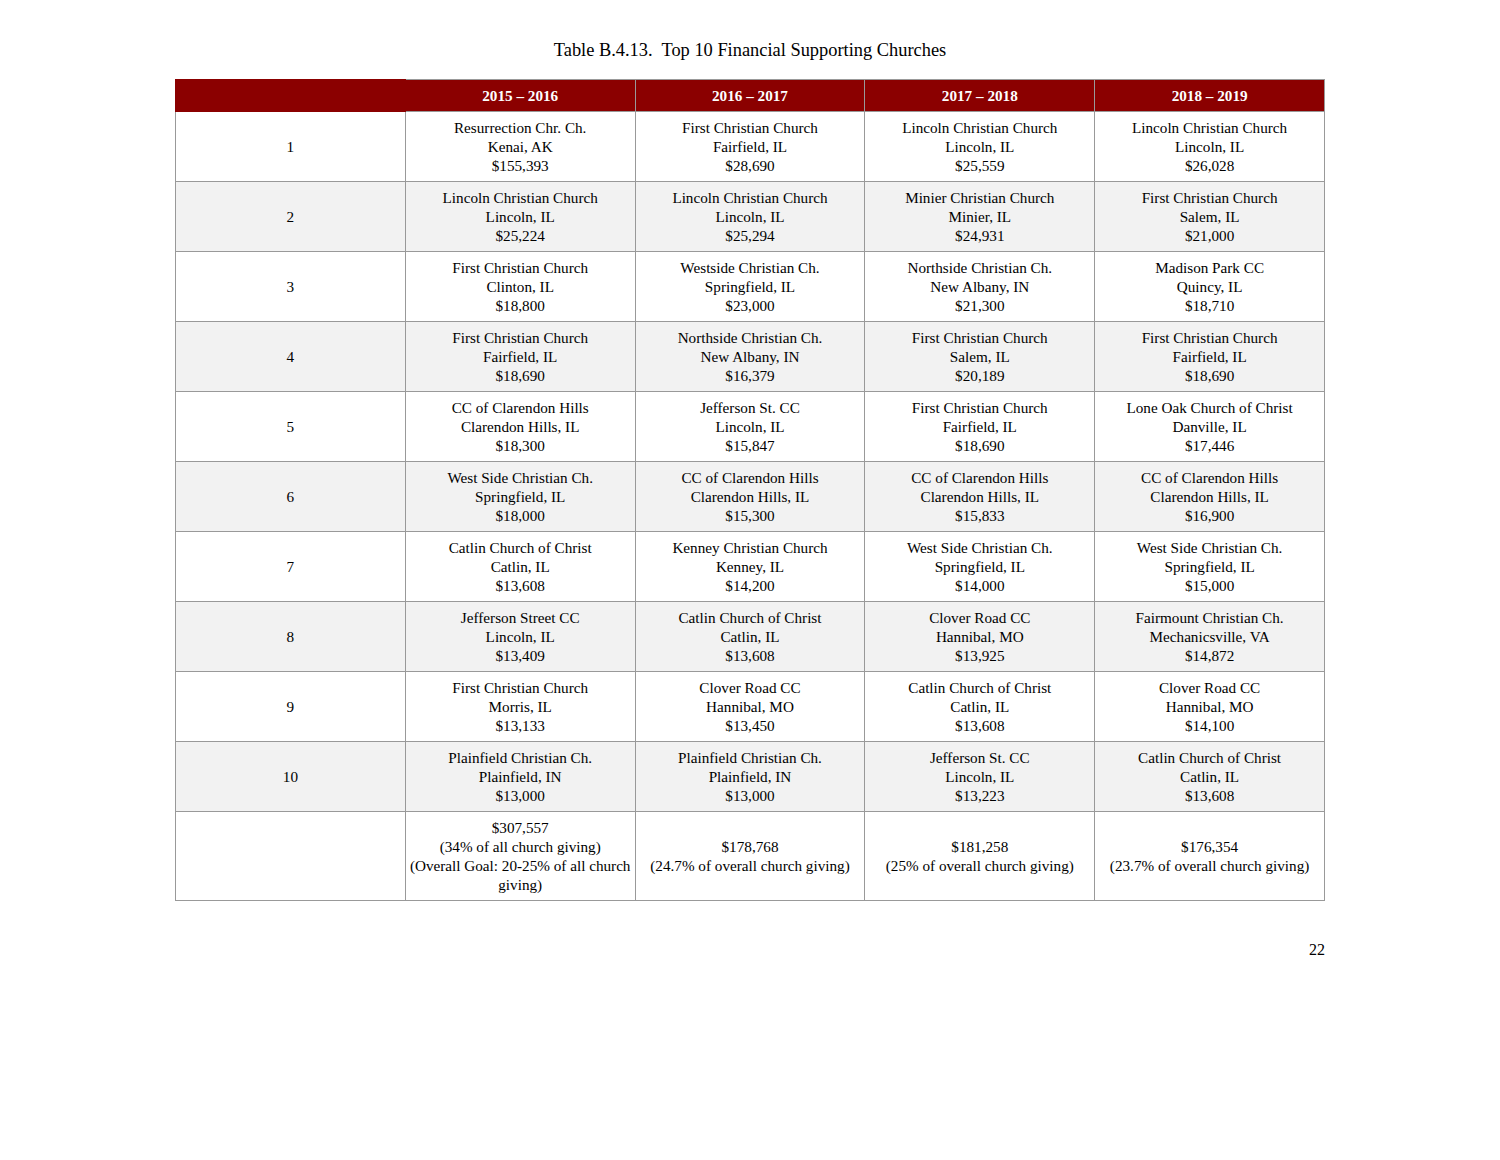Table B.4.13. Top 10 Financial Supporting Churches
| | 2015 – 2016 | 2016 – 2017 | 2017 – 2018 | 2018 – 2019 |
| --- | --- | --- | --- | --- |
| 1 | Resurrection Chr. Ch. Kenai, AK $155,393 | First Christian Church Fairfield, IL $28,690 | Lincoln Christian Church Lincoln, IL $25,559 | Lincoln Christian Church Lincoln, IL $26,028 |
| 2 | Lincoln Christian Church Lincoln, IL $25,224 | Lincoln Christian Church Lincoln, IL $25,294 | Minier Christian Church Minier, IL $24,931 | First Christian Church Salem, IL $21,000 |
| 3 | First Christian Church Clinton, IL $18,800 | Westside Christian Ch. Springfield, IL $23,000 | Northside Christian Ch. New Albany, IN $21,300 | Madison Park CC Quincy, IL $18,710 |
| 4 | First Christian Church Fairfield, IL $18,690 | Northside Christian Ch. New Albany, IN $16,379 | First Christian Church Salem, IL $20,189 | First Christian Church Fairfield, IL $18,690 |
| 5 | CC of Clarendon Hills Clarendon Hills, IL $18,300 | Jefferson St. CC Lincoln, IL $15,847 | First Christian Church Fairfield, IL $18,690 | Lone Oak Church of Christ Danville, IL $17,446 |
| 6 | West Side Christian Ch. Springfield, IL $18,000 | CC of Clarendon Hills Clarendon Hills, IL $15,300 | CC of Clarendon Hills Clarendon Hills, IL $15,833 | CC of Clarendon Hills Clarendon Hills, IL $16,900 |
| 7 | Catlin Church of Christ Catlin, IL $13,608 | Kenney Christian Church Kenney, IL $14,200 | West Side Christian Ch. Springfield, IL $14,000 | West Side Christian Ch. Springfield, IL $15,000 |
| 8 | Jefferson Street CC Lincoln, IL $13,409 | Catlin Church of Christ Catlin, IL $13,608 | Clover Road CC Hannibal, MO $13,925 | Fairmount Christian Ch. Mechanicsville, VA $14,872 |
| 9 | First Christian Church Morris, IL $13,133 | Clover Road CC Hannibal, MO $13,450 | Catlin Church of Christ Catlin, IL $13,608 | Clover Road CC Hannibal, MO $14,100 |
| 10 | Plainfield Christian Ch. Plainfield, IN $13,000 | Plainfield Christian Ch. Plainfield, IN $13,000 | Jefferson St. CC Lincoln, IL $13,223 | Catlin Church of Christ Catlin, IL $13,608 |
| | $307,557 (34% of all church giving) (Overall Goal: 20-25% of all church giving) | $178,768 (24.7% of overall church giving) | $181,258 (25% of overall church giving) | $176,354 (23.7% of overall church giving) |
22